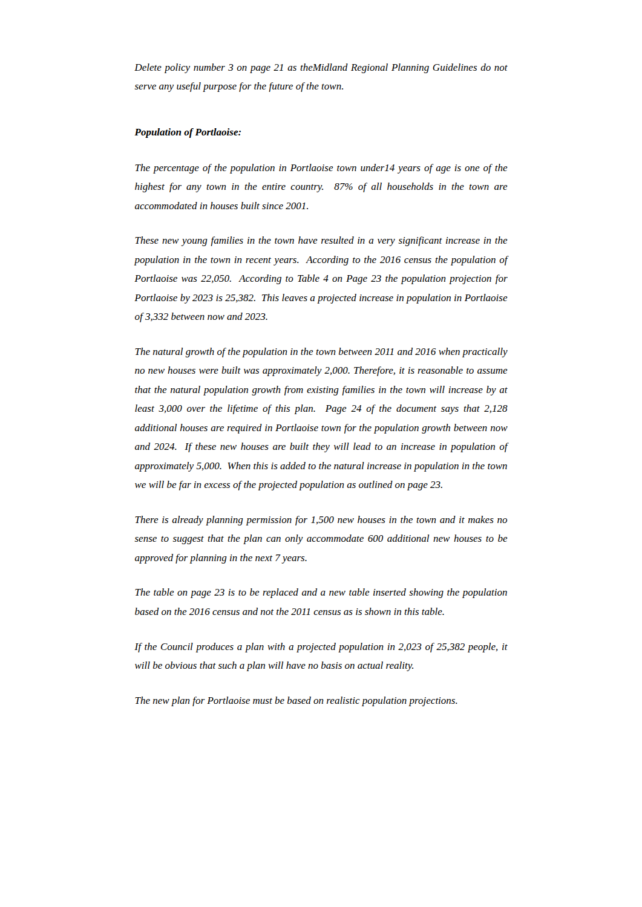Delete policy number 3 on page 21 as theMidland Regional Planning Guidelines do not serve any useful purpose for the future of the town.
Population of Portlaoise:
The percentage of the population in Portlaoise town under14 years of age is one of the highest for any town in the entire country. 87% of all households in the town are accommodated in houses built since 2001.
These new young families in the town have resulted in a very significant increase in the population in the town in recent years. According to the 2016 census the population of Portlaoise was 22,050. According to Table 4 on Page 23 the population projection for Portlaoise by 2023 is 25,382. This leaves a projected increase in population in Portlaoise of 3,332 between now and 2023.
The natural growth of the population in the town between 2011 and 2016 when practically no new houses were built was approximately 2,000. Therefore, it is reasonable to assume that the natural population growth from existing families in the town will increase by at least 3,000 over the lifetime of this plan. Page 24 of the document says that 2,128 additional houses are required in Portlaoise town for the population growth between now and 2024. If these new houses are built they will lead to an increase in population of approximately 5,000. When this is added to the natural increase in population in the town we will be far in excess of the projected population as outlined on page 23.
There is already planning permission for 1,500 new houses in the town and it makes no sense to suggest that the plan can only accommodate 600 additional new houses to be approved for planning in the next 7 years.
The table on page 23 is to be replaced and a new table inserted showing the population based on the 2016 census and not the 2011 census as is shown in this table.
If the Council produces a plan with a projected population in 2,023 of 25,382 people, it will be obvious that such a plan will have no basis on actual reality.
The new plan for Portlaoise must be based on realistic population projections.